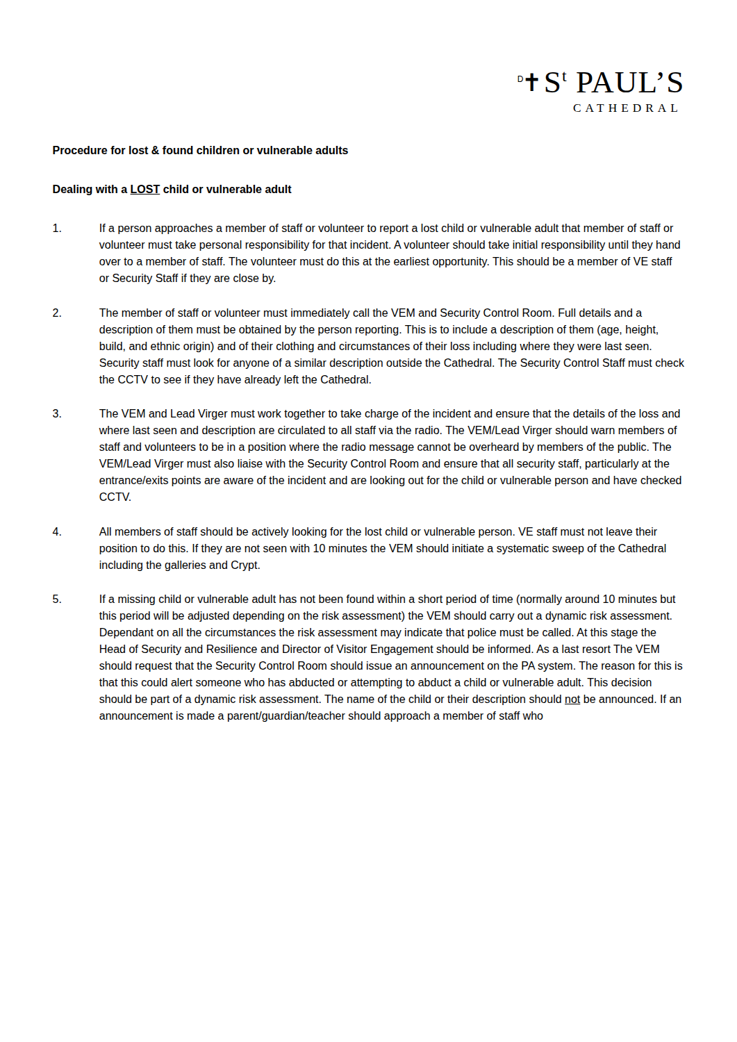D✝ St PAUL’S
CATHEDRAL
Procedure for lost & found children or vulnerable adults
Dealing with a LOST child or vulnerable adult
If a person approaches a member of staff or volunteer to report a lost child or vulnerable adult that member of staff or volunteer must take personal responsibility for that incident. A volunteer should take initial responsibility until they hand over to a member of staff. The volunteer must do this at the earliest opportunity. This should be a member of VE staff or Security Staff if they are close by.
The member of staff or volunteer must immediately call the VEM and Security Control Room. Full details and a description of them must be obtained by the person reporting. This is to include a description of them (age, height, build, and ethnic origin) and of their clothing and circumstances of their loss including where they were last seen. Security staff must look for anyone of a similar description outside the Cathedral. The Security Control Staff must check the CCTV to see if they have already left the Cathedral.
The VEM and Lead Virger must work together to take charge of the incident and ensure that the details of the loss and where last seen and description are circulated to all staff via the radio. The VEM/Lead Virger should warn members of staff and volunteers to be in a position where the radio message cannot be overheard by members of the public. The VEM/Lead Virger must also liaise with the Security Control Room and ensure that all security staff, particularly at the entrance/exits points are aware of the incident and are looking out for the child or vulnerable person and have checked CCTV.
All members of staff should be actively looking for the lost child or vulnerable person. VE staff must not leave their position to do this. If they are not seen with 10 minutes the VEM should initiate a systematic sweep of the Cathedral including the galleries and Crypt.
If a missing child or vulnerable adult has not been found within a short period of time (normally around 10 minutes but this period will be adjusted depending on the risk assessment) the VEM should carry out a dynamic risk assessment. Dependant on all the circumstances the risk assessment may indicate that police must be called. At this stage the Head of Security and Resilience and Director of Visitor Engagement should be informed. As a last resort The VEM should request that the Security Control Room should issue an announcement on the PA system. The reason for this is that this could alert someone who has abducted or attempting to abduct a child or vulnerable adult. This decision should be part of a dynamic risk assessment. The name of the child or their description should not be announced. If an announcement is made a parent/guardian/teacher should approach a member of staff who